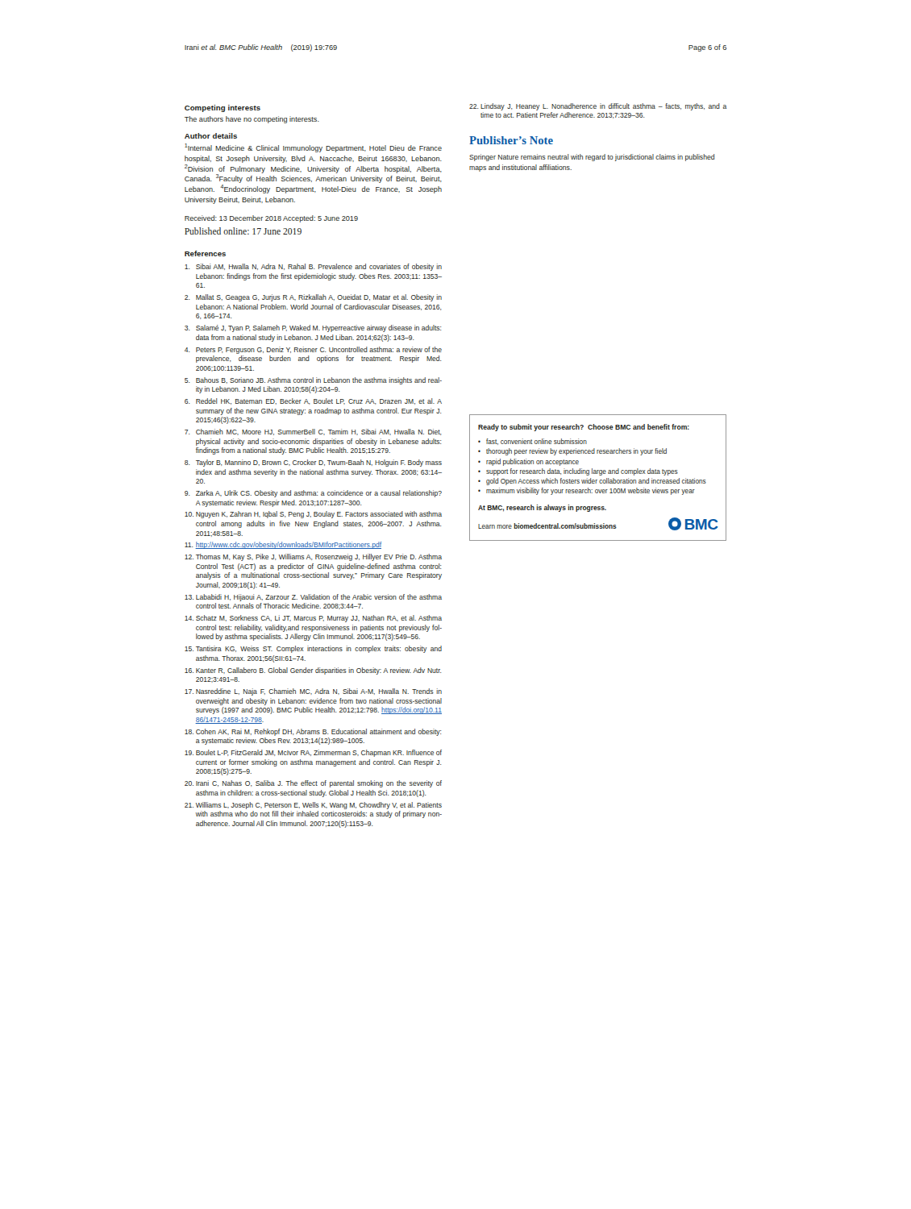Irani et al. BMC Public Health (2019) 19:769
Page 6 of 6
Competing interests
The authors have no competing interests.
Author details
1Internal Medicine & Clinical Immunology Department, Hotel Dieu de France hospital, St Joseph University, Blvd A. Naccache, Beirut 166830, Lebanon. 2Division of Pulmonary Medicine, University of Alberta hospital, Alberta, Canada. 3Faculty of Health Sciences, American University of Beirut, Beirut, Lebanon. 4Endocrinology Department, Hotel-Dieu de France, St Joseph University Beirut, Beirut, Lebanon.
Received: 13 December 2018 Accepted: 5 June 2019
Published online: 17 June 2019
References
Sibai AM, Hwalla N, Adra N, Rahal B. Prevalence and covariates of obesity in Lebanon: findings from the first epidemiologic study. Obes Res. 2003;11: 1353–61.
Mallat S, Geagea G, Jurjus R A, Rizkallah A, Oueidat D, Matar et al. Obesity in Lebanon: A National Problem. World Journal of Cardiovascular Diseases, 2016, 6, 166–174.
Salamé J, Tyan P, Salameh P, Waked M. Hyperreactive airway disease in adults: data from a national study in Lebanon. J Med Liban. 2014;62(3): 143–9.
Peters P, Ferguson G, Deniz Y, Reisner C. Uncontrolled asthma: a review of the prevalence, disease burden and options for treatment. Respir Med. 2006;100:1139–51.
Bahous B, Soriano JB. Asthma control in Lebanon the asthma insights and reality in Lebanon. J Med Liban. 2010;58(4):204–9.
Reddel HK, Bateman ED, Becker A, Boulet LP, Cruz AA, Drazen JM, et al. A summary of the new GINA strategy: a roadmap to asthma control. Eur Respir J. 2015;46(3):622–39.
Chamieh MC, Moore HJ, SummerBell C, Tamim H, Sibai AM, Hwalla N. Diet, physical activity and socio-economic disparities of obesity in Lebanese adults: findings from a national study. BMC Public Health. 2015;15:279.
Taylor B, Mannino D, Brown C, Crocker D, Twum-Baah N, Holguin F. Body mass index and asthma severity in the national asthma survey. Thorax. 2008; 63:14–20.
Zarka A, Ulrik CS. Obesity and asthma: a coincidence or a causal relationship? A systematic review. Respir Med. 2013;107:1287–300.
Nguyen K, Zahran H, Iqbal S, Peng J, Boulay E. Factors associated with asthma control among adults in five New England states, 2006–2007. J Asthma. 2011;48:581–8.
http://www.cdc.gov/obesity/downloads/BMIforPactitioners.pdf
Thomas M, Kay S, Pike J, Williams A, Rosenzweig J, Hillyer EV Prie D. Asthma Control Test (ACT) as a predictor of GINA guideline-defined asthma control: analysis of a multinational cross-sectional survey,” Primary Care Respiratory Journal, 2009;18(1): 41–49.
Lababidi H, Hijaoui A, Zarzour Z. Validation of the Arabic version of the asthma control test. Annals of Thoracic Medicine. 2008;3:44–7.
Schatz M, Sorkness CA, Li JT, Marcus P, Murray JJ, Nathan RA, et al. Asthma control test: reliability, validity,and responsiveness in patients not previously followed by asthma specialists. J Allergy Clin Immunol. 2006;117(3):549–56.
Tantisira KG, Weiss ST. Complex interactions in complex traits: obesity and asthma. Thorax. 2001;56(SII:61–74.
Kanter R, Callabero B. Global Gender disparities in Obesity: A review. Adv Nutr. 2012;3:491–8.
Nasreddine L, Naja F, Chamieh MC, Adra N, Sibai A-M, Hwalla N. Trends in overweight and obesity in Lebanon: evidence from two national cross-sectional surveys (1997 and 2009). BMC Public Health. 2012;12:798. https://doi.org/10.1186/1471-2458-12-798.
Cohen AK, Rai M, Rehkopf DH, Abrams B. Educational attainment and obesity: a systematic review. Obes Rev. 2013;14(12):989–1005.
Boulet L-P, FitzGerald JM, McIvor RA, Zimmerman S, Chapman KR. Influence of current or former smoking on asthma management and control. Can Respir J. 2008;15(5):275–9.
Irani C, Nahas O, Saliba J. The effect of parental smoking on the severity of asthma in children: a cross-sectional study. Global J Health Sci. 2018;10(1).
Williams L, Joseph C, Peterson E, Wells K, Wang M, Chowdhry V, et al. Patients with asthma who do not fill their inhaled corticosteroids: a study of primary non-adherence. Journal All Clin Immunol. 2007;120(5):1153–9.
22. Lindsay J, Heaney L. Nonadherence in difficult asthma – facts, myths, and a time to act. Patient Prefer Adherence. 2013;7:329–36.
Publisher’s Note
Springer Nature remains neutral with regard to jurisdictional claims in published maps and institutional affiliations.
Ready to submit your research? Choose BMC and benefit from:
fast, convenient online submission
thorough peer review by experienced researchers in your field
rapid publication on acceptance
support for research data, including large and complex data types
gold Open Access which fosters wider collaboration and increased citations
maximum visibility for your research: over 100M website views per year
At BMC, research is always in progress.
Learn more biomedcentral.com/submissions
BMC